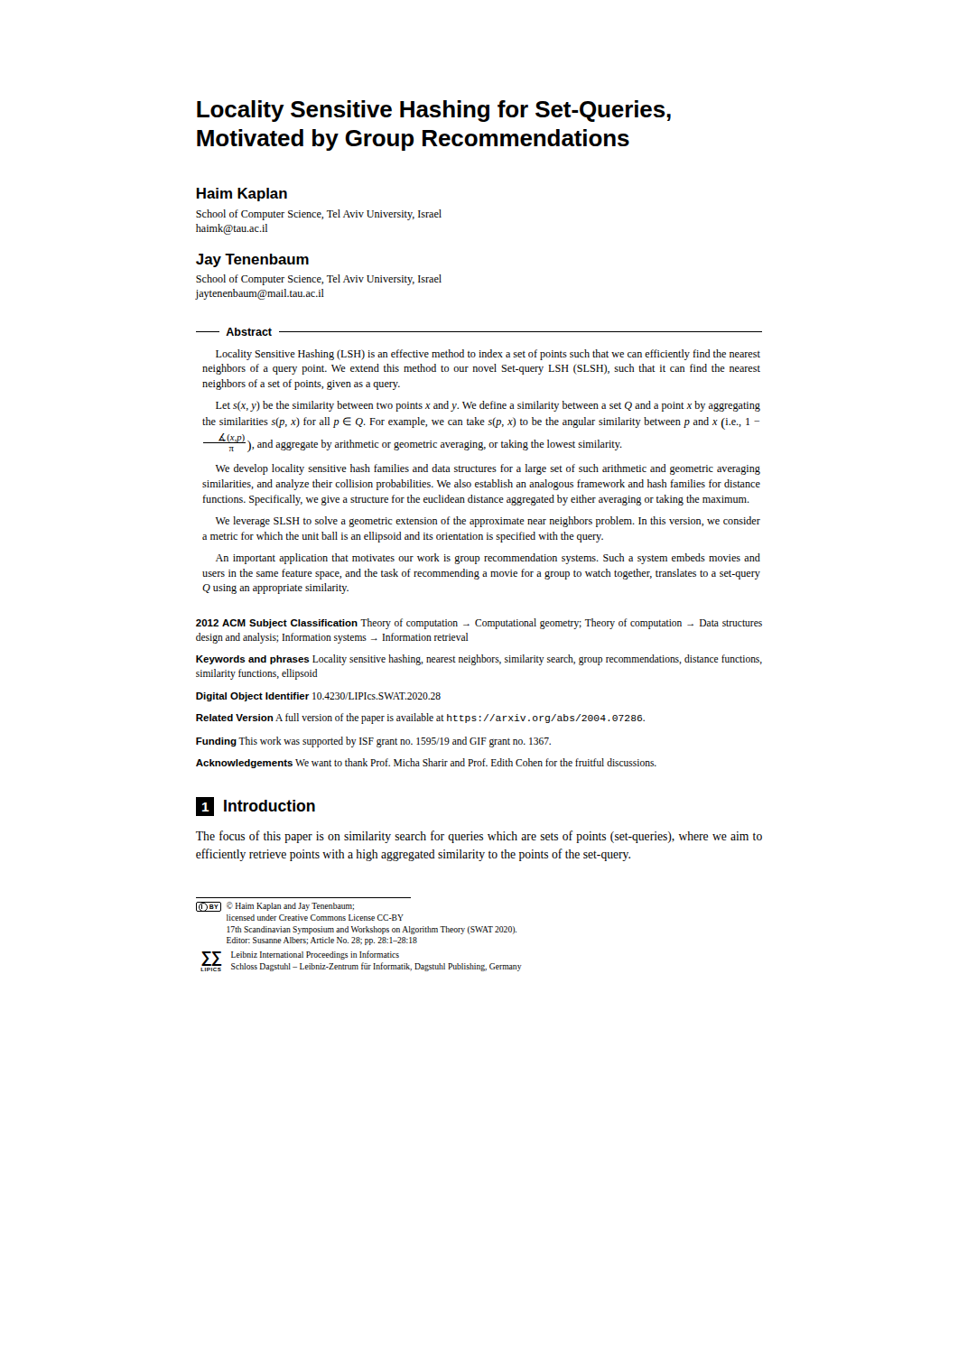Locality Sensitive Hashing for Set-Queries,
Motivated by Group Recommendations
Haim Kaplan
School of Computer Science, Tel Aviv University, Israel
haimk@tau.ac.il
Jay Tenenbaum
School of Computer Science, Tel Aviv University, Israel
jaytenenbaum@mail.tau.ac.il
Abstract
Locality Sensitive Hashing (LSH) is an effective method to index a set of points such that we can efficiently find the nearest neighbors of a query point. We extend this method to our novel Set-query LSH (SLSH), such that it can find the nearest neighbors of a set of points, given as a query.
Let s(x, y) be the similarity between two points x and y. We define a similarity between a set Q and a point x by aggregating the similarities s(p, x) for all p ∈ Q. For example, we can take s(p, x) to be the angular similarity between p and x (i.e., 1 − ∡(x,p) π), and aggregate by arithmetic or geometric averaging, or taking the lowest similarity.
We develop locality sensitive hash families and data structures for a large set of such arithmetic and geometric averaging similarities, and analyze their collision probabilities. We also establish an analogous framework and hash families for distance functions. Specifically, we give a structure for the euclidean distance aggregated by either averaging or taking the maximum.
We leverage SLSH to solve a geometric extension of the approximate near neighbors problem. In this version, we consider a metric for which the unit ball is an ellipsoid and its orientation is specified with the query.
An important application that motivates our work is group recommendation systems. Such a system embeds movies and users in the same feature space, and the task of recommending a movie for a group to watch together, translates to a set-query Q using an appropriate similarity.
2012 ACM Subject Classification Theory of computation → Computational geometry; Theory of computation → Data structures design and analysis; Information systems → Information retrieval
Keywords and phrases Locality sensitive hashing, nearest neighbors, similarity search, group recommendations, distance functions, similarity functions, ellipsoid
Digital Object Identifier 10.4230/LIPIcs.SWAT.2020.28
Related Version A full version of the paper is available at https://arxiv.org/abs/2004.07286.
Funding This work was supported by ISF grant no. 1595/19 and GIF grant no. 1367.
Acknowledgements We want to thank Prof. Micha Sharir and Prof. Edith Cohen for the fruitful discussions.
1 Introduction
The focus of this paper is on similarity search for queries which are sets of points (set-queries), where we aim to efficiently retrieve points with a high aggregated similarity to the points of the set-query.
BY
© Haim Kaplan and Jay Tenenbaum;
licensed under Creative Commons License CC-BY
17th Scandinavian Symposium and Workshops on Algorithm Theory (SWAT 2020).
Editor: Susanne Albers; Article No. 28; pp. 28:1–28:18
∑∑ LIPICS
Leibniz International Proceedings in Informatics
Schloss Dagstuhl – Leibniz-Zentrum für Informatik, Dagstuhl Publishing, Germany